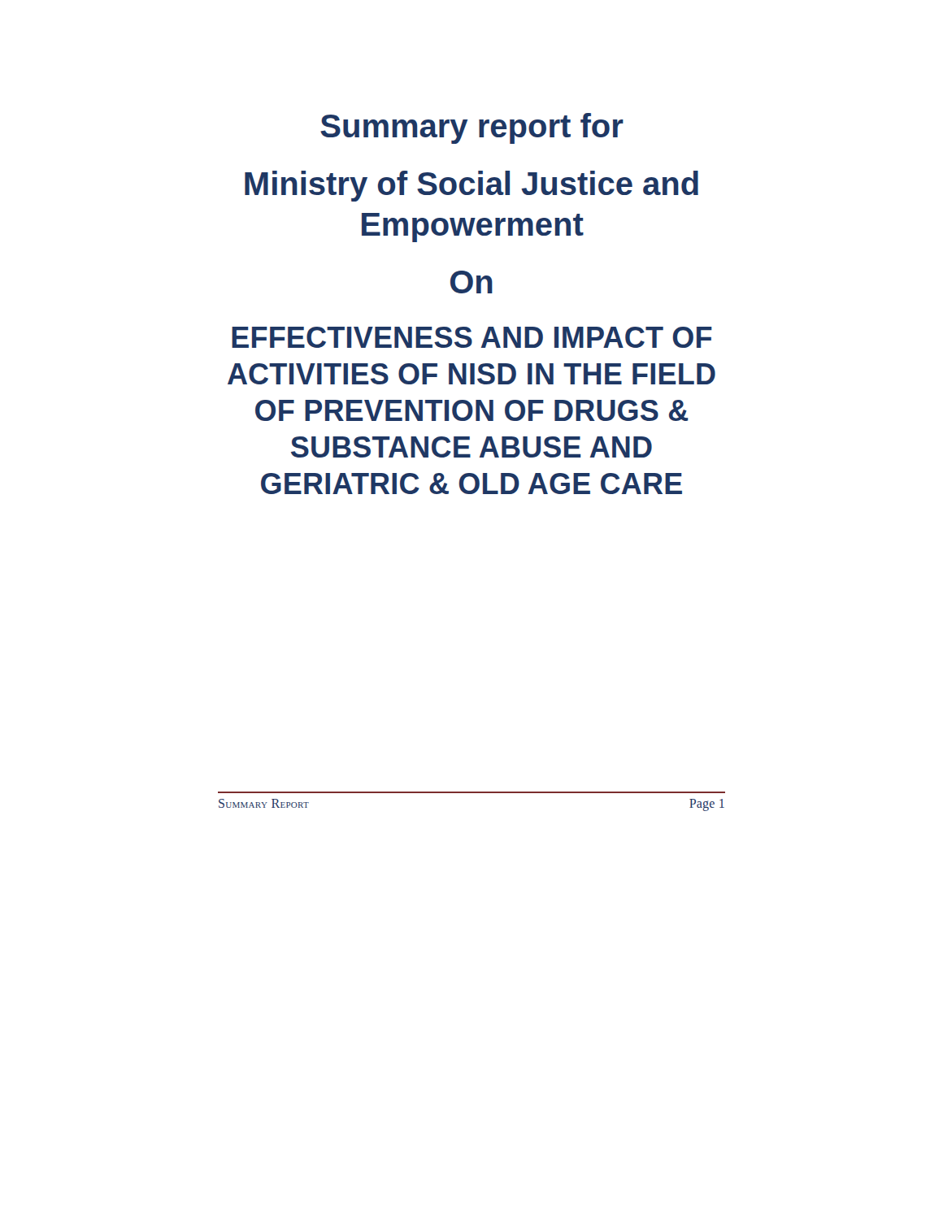Summary report for
Ministry of Social Justice and Empowerment
On
Effectiveness and Impact of Activities of NISD in the Field of Prevention of Drugs & Substance Abuse and Geriatric & Old Age Care
Summary Report Page 1